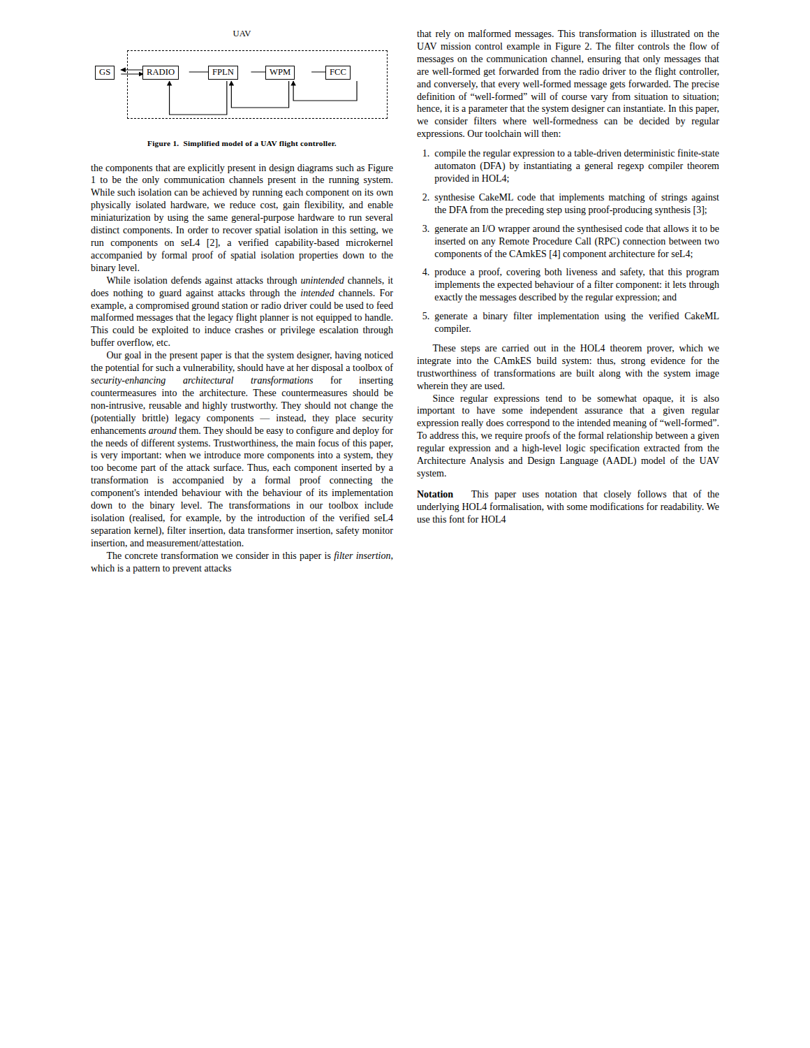UAV
GS
RADIO
FPLN
WPM
FCC
Figure 1. Simplified model of a UAV flight controller.
the components that are explicitly present in design diagrams such as Figure 1 to be the only communication channels present in the running system. While such isolation can be achieved by running each component on its own physically isolated hardware, we reduce cost, gain flexibility, and enable miniaturization by using the same general-purpose hardware to run several distinct components. In order to recover spatial isolation in this setting, we run components on seL4 [2], a verified capability-based microkernel accompanied by formal proof of spatial isolation properties down to the binary level.
While isolation defends against attacks through unintended channels, it does nothing to guard against attacks through the intended channels. For example, a compromised ground station or radio driver could be used to feed malformed messages that the legacy flight planner is not equipped to handle. This could be exploited to induce crashes or privilege escalation through buffer overflow, etc.
Our goal in the present paper is that the system designer, having noticed the potential for such a vulnerability, should have at her disposal a toolbox of security-enhancing architectural transformations for inserting countermeasures into the architecture. These countermeasures should be non-intrusive, reusable and highly trustworthy. They should not change the (potentially brittle) legacy components — instead, they place security enhancements around them. They should be easy to configure and deploy for the needs of different systems. Trustworthiness, the main focus of this paper, is very important: when we introduce more components into a system, they too become part of the attack surface. Thus, each component inserted by a transformation is accompanied by a formal proof connecting the component's intended behaviour with the behaviour of its implementation down to the binary level. The transformations in our toolbox include isolation (realised, for example, by the introduction of the verified seL4 separation kernel), filter insertion, data transformer insertion, safety monitor insertion, and measurement/attestation.
The concrete transformation we consider in this paper is filter insertion, which is a pattern to prevent attacks
that rely on malformed messages. This transformation is illustrated on the UAV mission control example in Figure 2. The filter controls the flow of messages on the communication channel, ensuring that only messages that are well-formed get forwarded from the radio driver to the flight controller, and conversely, that every well-formed message gets forwarded. The precise definition of “well-formed” will of course vary from situation to situation; hence, it is a parameter that the system designer can instantiate. In this paper, we consider filters where well-formedness can be decided by regular expressions. Our toolchain will then:
compile the regular expression to a table-driven deterministic finite-state automaton (DFA) by instantiating a general regexp compiler theorem provided in HOL4;
synthesise CakeML code that implements matching of strings against the DFA from the preceding step using proof-producing synthesis [3];
generate an I/O wrapper around the synthesised code that allows it to be inserted on any Remote Procedure Call (RPC) connection between two components of the CAmkES [4] component architecture for seL4;
produce a proof, covering both liveness and safety, that this program implements the expected behaviour of a filter component: it lets through exactly the messages described by the regular expression; and
generate a binary filter implementation using the verified CakeML compiler.
These steps are carried out in the HOL4 theorem prover, which we integrate into the CAmkES build system: thus, strong evidence for the trustworthiness of transformations are built along with the system image wherein they are used.
Since regular expressions tend to be somewhat opaque, it is also important to have some independent assurance that a given regular expression really does correspond to the intended meaning of “well-formed”. To address this, we require proofs of the formal relationship between a given regular expression and a high-level logic specification extracted from the Architecture Analysis and Design Language (AADL) model of the UAV system.
Notation This paper uses notation that closely follows that of the underlying HOL4 formalisation, with some modifications for readability. We use this font for HOL4